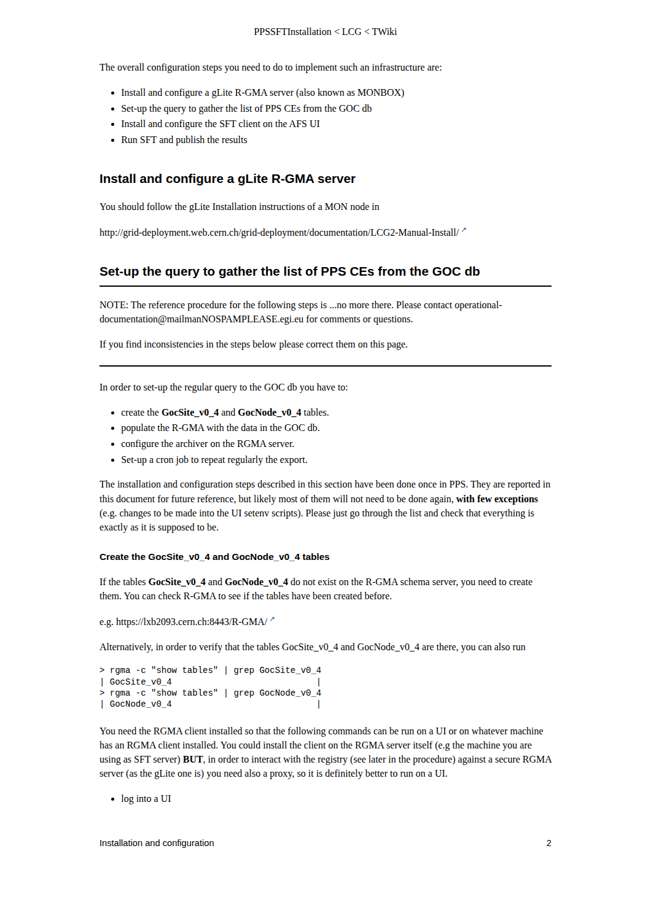PPSSFTInstallation < LCG < TWiki
The overall configuration steps you need to do to implement such an infrastructure are:
Install and configure a gLite R-GMA server (also known as MONBOX)
Set-up the query to gather the list of PPS CEs from the GOC db
Install and configure the SFT client on the AFS UI
Run SFT and publish the results
Install and configure a gLite R-GMA server
You should follow the gLite Installation instructions of a MON node in
http://grid-deployment.web.cern.ch/grid-deployment/documentation/LCG2-Manual-Install/
Set-up the query to gather the list of PPS CEs from the GOC db
NOTE: The reference procedure for the following steps is ...no more there. Please contact operational-documentation@mailmanNOSPAMPLEASE.egi.eu for comments or questions.
If you find inconsistencies in the steps below please correct them on this page.
In order to set-up the regular query to the GOC db you have to:
create the GocSite_v0_4 and GocNode_v0_4 tables.
populate the R-GMA with the data in the GOC db.
configure the archiver on the RGMA server.
Set-up a cron job to repeat regularly the export.
The installation and configuration steps described in this section have been done once in PPS. They are reported in this document for future reference, but likely most of them will not need to be done again, with few exceptions (e.g. changes to be made into the UI setenv scripts). Please just go through the list and check that everything is exactly as it is supposed to be.
Create the GocSite_v0_4 and GocNode_v0_4 tables
If the tables GocSite_v0_4 and GocNode_v0_4 do not exist on the R-GMA schema server, you need to create them. You can check R-GMA to see if the tables have been created before.
e.g. https://lxb2093.cern.ch:8443/R-GMA/
Alternatively, in order to verify that the tables GocSite_v0_4 and GocNode_v0_4 are there, you can also run
> rgma -c "show tables" | grep GocSite_v0_4
| GocSite_v0_4                            |
> rgma -c "show tables" | grep GocNode_v0_4
| GocNode_v0_4                            |
You need the RGMA client installed so that the following commands can be run on a UI or on whatever machine has an RGMA client installed. You could install the client on the RGMA server itself (e.g the machine you are using as SFT server) BUT, in order to interact with the registry (see later in the procedure) against a secure RGMA server (as the gLite one is) you need also a proxy, so it is definitely better to run on a UI.
log into a UI
Installation and configuration 2